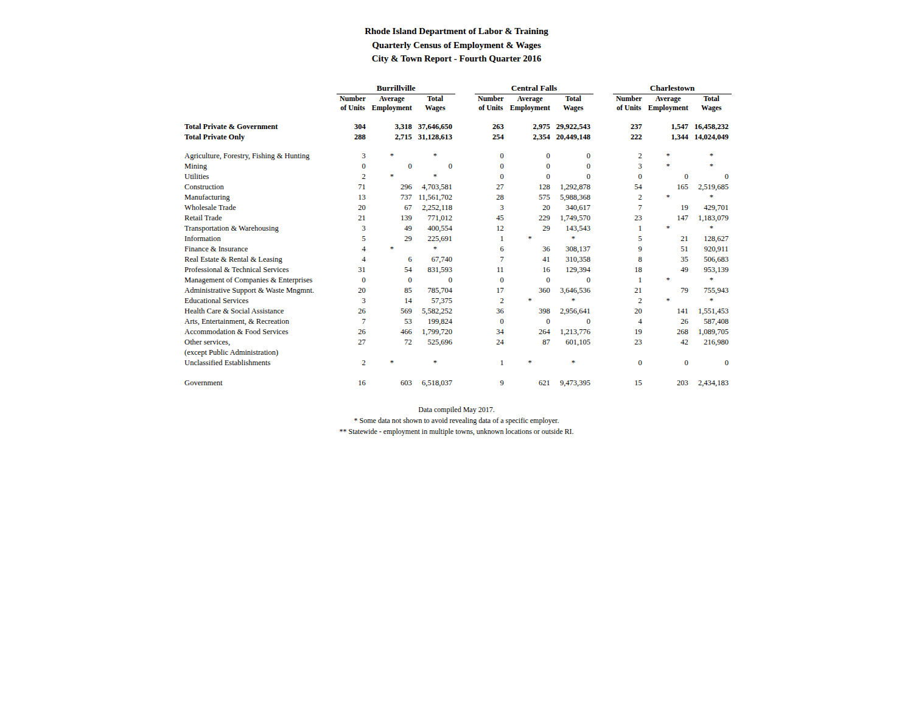Rhode Island Department of Labor & Training
Quarterly Census of Employment & Wages
City & Town Report - Fourth Quarter 2016
| | | Burrillville | | Central Falls | | Charlestown |
| | | Number | Average | Total | | Number | Average | Total | | Number | Average | Total |
| | | of Units | Employment | Wages | | of Units | Employment | Wages | | of Units | Employment | Wages |
| Total Private & Government | | 304 | 3,318 | 37,646,650 | | 263 | 2,975 | 29,922,543 | | 237 | 1,547 | 16,458,232 |
| Total Private Only | | 288 | 2,715 | 31,128,613 | | 254 | 2,354 | 20,449,148 | | 222 | 1,344 | 14,024,049 |
| Agriculture, Forestry, Fishing & Hunting | | 3 | * | * | | 0 | 0 | 0 | | 2 | * | * |
| Mining | | 0 | 0 | 0 | | 0 | 0 | 0 | | 3 | * | * |
| Utilities | | 2 | * | * | | 0 | 0 | 0 | | 0 | 0 | 0 |
| Construction | | 71 | 296 | 4,703,581 | | 27 | 128 | 1,292,878 | | 54 | 165 | 2,519,685 |
| Manufacturing | | 13 | 737 | 11,561,702 | | 28 | 575 | 5,988,368 | | 2 | * | * |
| Wholesale Trade | | 20 | 67 | 2,252,118 | | 3 | 20 | 340,617 | | 7 | 19 | 429,701 |
| Retail Trade | | 21 | 139 | 771,012 | | 45 | 229 | 1,749,570 | | 23 | 147 | 1,183,079 |
| Transportation & Warehousing | | 3 | 49 | 400,554 | | 12 | 29 | 143,543 | | 1 | * | * |
| Information | | 5 | 29 | 225,691 | | 1 | * | * | | 5 | 21 | 128,627 |
| Finance & Insurance | | 4 | * | * | | 6 | 36 | 308,137 | | 9 | 51 | 920,911 |
| Real Estate & Rental & Leasing | | 4 | 6 | 67,740 | | 7 | 41 | 310,358 | | 8 | 35 | 506,683 |
| Professional & Technical Services | | 31 | 54 | 831,593 | | 11 | 16 | 129,394 | | 18 | 49 | 953,139 |
| Management of Companies & Enterprises | | 0 | 0 | 0 | | 0 | 0 | 0 | | 1 | * | * |
| Administrative Support & Waste Mngmnt. | | 20 | 85 | 785,704 | | 17 | 360 | 3,646,536 | | 21 | 79 | 755,943 |
| Educational Services | | 3 | 14 | 57,375 | | 2 | * | * | | 2 | * | * |
| Health Care & Social Assistance | | 26 | 569 | 5,582,252 | | 36 | 398 | 2,956,641 | | 20 | 141 | 1,551,453 |
| Arts, Entertainment, & Recreation | | 7 | 53 | 199,824 | | 0 | 0 | 0 | | 4 | 26 | 587,408 |
| Accommodation & Food Services | | 26 | 466 | 1,799,720 | | 34 | 264 | 1,213,776 | | 19 | 268 | 1,089,705 |
| Other services, | | 27 | 72 | 525,696 | | 24 | 87 | 601,105 | | 23 | 42 | 216,980 |
| (except Public Administration) | | | | | | | | | | | | |
| Unclassified Establishments | | 2 | * | * | | 1 | * | * | | 0 | 0 | 0 |
| Government | | 16 | 603 | 6,518,037 | | 9 | 621 | 9,473,395 | | 15 | 203 | 2,434,183 |
Data compiled May 2017.
* Some data not shown to avoid revealing data of a specific employer.
** Statewide - employment in multiple towns, unknown locations or outside RI.